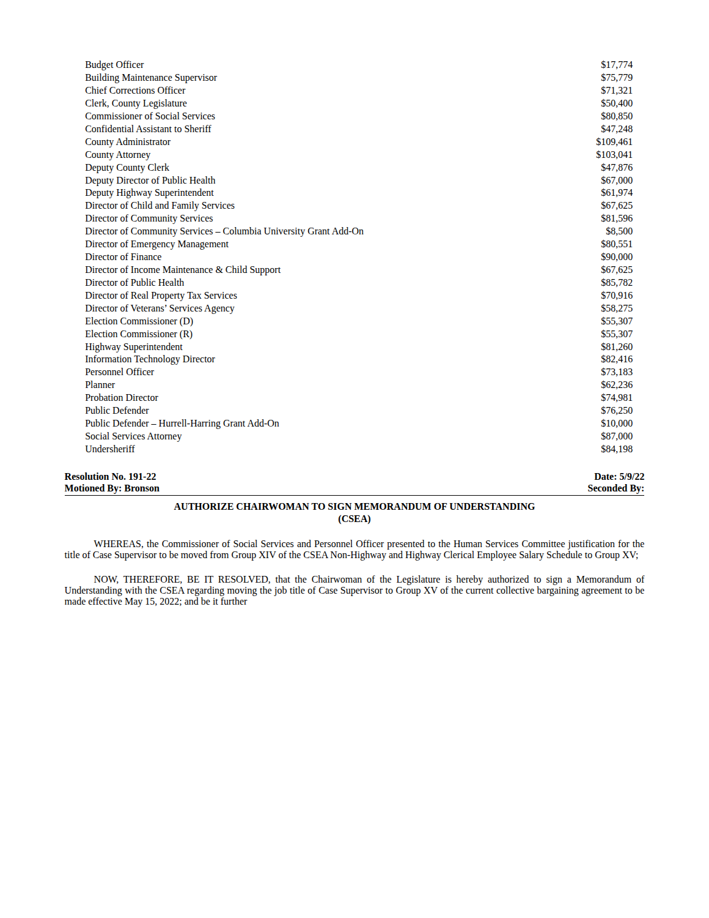| Budget Officer | $17,774 |
| Building Maintenance Supervisor | $75,779 |
| Chief Corrections Officer | $71,321 |
| Clerk, County Legislature | $50,400 |
| Commissioner of Social Services | $80,850 |
| Confidential Assistant to Sheriff | $47,248 |
| County Administrator | $109,461 |
| County Attorney | $103,041 |
| Deputy County Clerk | $47,876 |
| Deputy Director of Public Health | $67,000 |
| Deputy Highway Superintendent | $61,974 |
| Director of Child and Family Services | $67,625 |
| Director of Community Services | $81,596 |
| Director of Community Services – Columbia University Grant Add-On | $8,500 |
| Director of Emergency Management | $80,551 |
| Director of Finance | $90,000 |
| Director of Income Maintenance & Child Support | $67,625 |
| Director of Public Health | $85,782 |
| Director of Real Property Tax Services | $70,916 |
| Director of Veterans’ Services Agency | $58,275 |
| Election Commissioner (D) | $55,307 |
| Election Commissioner (R) | $55,307 |
| Highway Superintendent | $81,260 |
| Information Technology Director | $82,416 |
| Personnel Officer | $73,183 |
| Planner | $62,236 |
| Probation Director | $74,981 |
| Public Defender | $76,250 |
| Public Defender – Hurrell-Harring Grant Add-On | $10,000 |
| Social Services Attorney | $87,000 |
| Undersheriff | $84,198 |
Resolution No. 191-22 Date: 5/9/22
Motioned By: Bronson Seconded By:
AUTHORIZE CHAIRWOMAN TO SIGN MEMORANDUM OF UNDERSTANDING
(CSEA)
WHEREAS, the Commissioner of Social Services and Personnel Officer presented to the Human Services Committee justification for the title of Case Supervisor to be moved from Group XIV of the CSEA Non-Highway and Highway Clerical Employee Salary Schedule to Group XV;
NOW, THEREFORE, BE IT RESOLVED, that the Chairwoman of the Legislature is hereby authorized to sign a Memorandum of Understanding with the CSEA regarding moving the job title of Case Supervisor to Group XV of the current collective bargaining agreement to be made effective May 15, 2022; and be it further